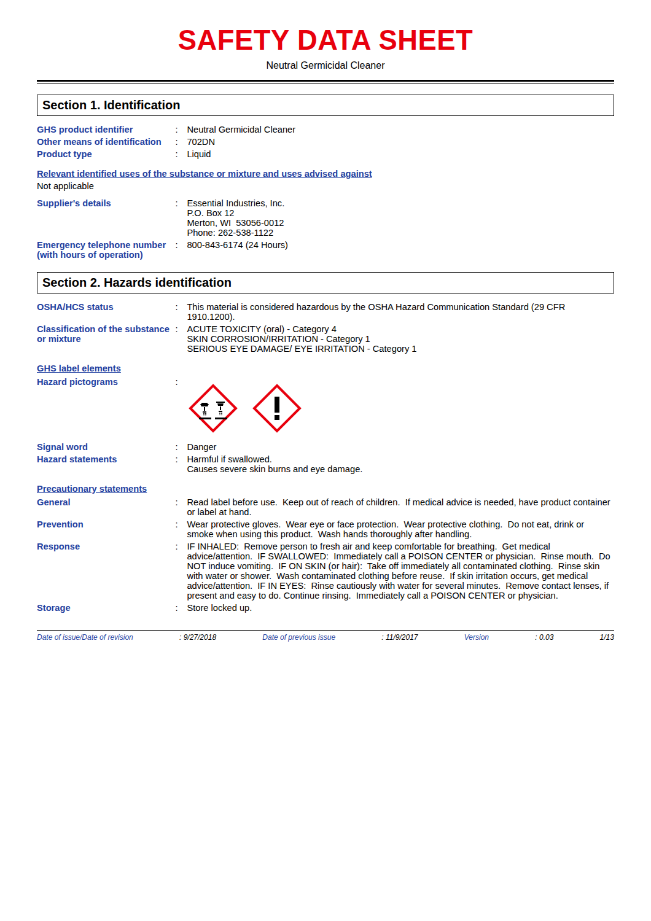SAFETY DATA SHEET
Neutral Germicidal Cleaner
Section 1. Identification
| GHS product identifier | : | Neutral Germicidal Cleaner |
| Other means of identification | : | 702DN |
| Product type | : | Liquid |
Relevant identified uses of the substance or mixture and uses advised against
Not applicable
| Supplier's details | : | Essential Industries, Inc. P.O. Box 12 Merton, WI 53056-0012 Phone: 262-538-1122 |
| Emergency telephone number (with hours of operation) | : | 800-843-6174 (24 Hours) |
Section 2. Hazards identification
| OSHA/HCS status | : | This material is considered hazardous by the OSHA Hazard Communication Standard (29 CFR 1910.1200). |
| Classification of the substance or mixture | : | ACUTE TOXICITY (oral) - Category 4 SKIN CORROSION/IRRITATION - Category 1 SERIOUS EYE DAMAGE/ EYE IRRITATION - Category 1 |
GHS label elements
| Hazard pictograms | : | |
| Signal word | : | Danger |
| Hazard statements | : | Harmful if swallowed. Causes severe skin burns and eye damage. |
Precautionary statements
| General | : | Read label before use. Keep out of reach of children. If medical advice is needed, have product container or label at hand. |
| Prevention | : | Wear protective gloves. Wear eye or face protection. Wear protective clothing. Do not eat, drink or smoke when using this product. Wash hands thoroughly after handling. |
| Response | : | IF INHALED: Remove person to fresh air and keep comfortable for breathing. Get medical advice/attention. IF SWALLOWED: Immediately call a POISON CENTER or physician. Rinse mouth. Do NOT induce vomiting. IF ON SKIN (or hair): Take off immediately all contaminated clothing. Rinse skin with water or shower. Wash contaminated clothing before reuse. If skin irritation occurs, get medical advice/attention. IF IN EYES: Rinse cautiously with water for several minutes. Remove contact lenses, if present and easy to do. Continue rinsing. Immediately call a POISON CENTER or physician. |
| Storage | : | Store locked up. |
Date of issue/Date of revision : 9/27/2018 Date of previous issue : 11/9/2017 Version : 0.03 1/13